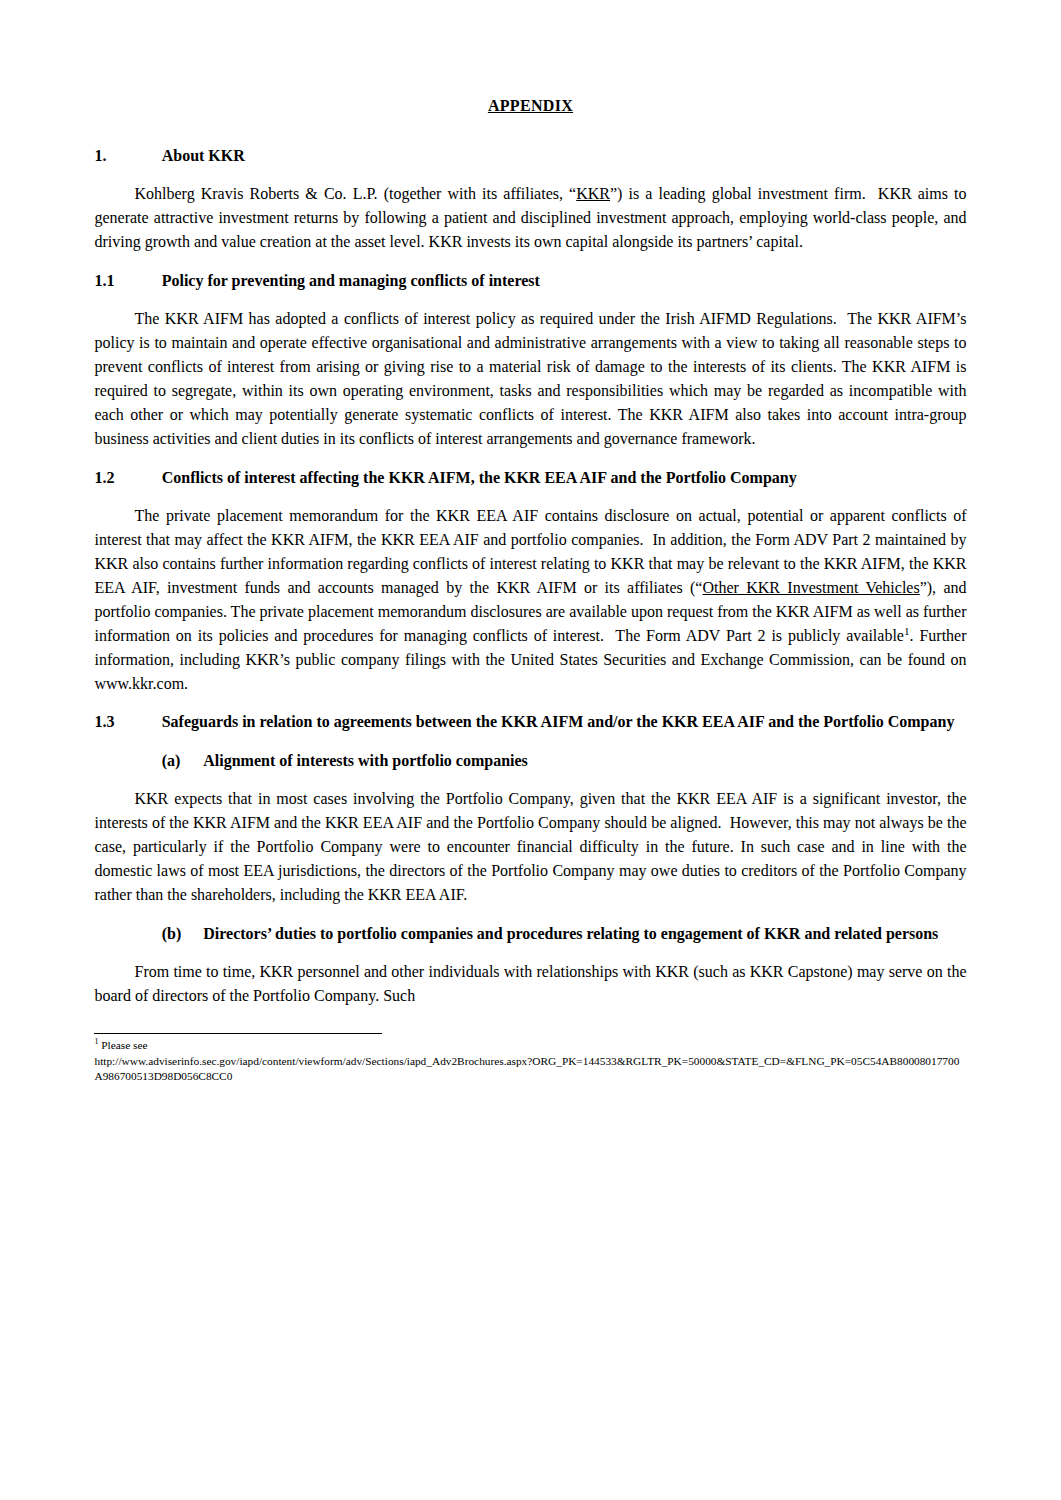APPENDIX
1. About KKR
Kohlberg Kravis Roberts & Co. L.P. (together with its affiliates, “KKR”) is a leading global investment firm. KKR aims to generate attractive investment returns by following a patient and disciplined investment approach, employing world-class people, and driving growth and value creation at the asset level. KKR invests its own capital alongside its partners’ capital.
1.1 Policy for preventing and managing conflicts of interest
The KKR AIFM has adopted a conflicts of interest policy as required under the Irish AIFMD Regulations. The KKR AIFM’s policy is to maintain and operate effective organisational and administrative arrangements with a view to taking all reasonable steps to prevent conflicts of interest from arising or giving rise to a material risk of damage to the interests of its clients. The KKR AIFM is required to segregate, within its own operating environment, tasks and responsibilities which may be regarded as incompatible with each other or which may potentially generate systematic conflicts of interest. The KKR AIFM also takes into account intra-group business activities and client duties in its conflicts of interest arrangements and governance framework.
1.2 Conflicts of interest affecting the KKR AIFM, the KKR EEA AIF and the Portfolio Company
The private placement memorandum for the KKR EEA AIF contains disclosure on actual, potential or apparent conflicts of interest that may affect the KKR AIFM, the KKR EEA AIF and portfolio companies. In addition, the Form ADV Part 2 maintained by KKR also contains further information regarding conflicts of interest relating to KKR that may be relevant to the KKR AIFM, the KKR EEA AIF, investment funds and accounts managed by the KKR AIFM or its affiliates (“Other KKR Investment Vehicles”), and portfolio companies. The private placement memorandum disclosures are available upon request from the KKR AIFM as well as further information on its policies and procedures for managing conflicts of interest. The Form ADV Part 2 is publicly available1. Further information, including KKR’s public company filings with the United States Securities and Exchange Commission, can be found on www.kkr.com.
1.3 Safeguards in relation to agreements between the KKR AIFM and/or the KKR EEA AIF and the Portfolio Company
(a) Alignment of interests with portfolio companies
KKR expects that in most cases involving the Portfolio Company, given that the KKR EEA AIF is a significant investor, the interests of the KKR AIFM and the KKR EEA AIF and the Portfolio Company should be aligned. However, this may not always be the case, particularly if the Portfolio Company were to encounter financial difficulty in the future. In such case and in line with the domestic laws of most EEA jurisdictions, the directors of the Portfolio Company may owe duties to creditors of the Portfolio Company rather than the shareholders, including the KKR EEA AIF.
(b) Directors’ duties to portfolio companies and procedures relating to engagement of KKR and related persons
From time to time, KKR personnel and other individuals with relationships with KKR (such as KKR Capstone) may serve on the board of directors of the Portfolio Company. Such
1 Please see
http://www.adviserinfo.sec.gov/iapd/content/viewform/adv/Sections/iapd_Adv2Brochures.aspx?ORG_PK=144533&RGLTR_PK=50000&STATE_CD=&FLNG_PK=05C54AB80008017700A986700513D98D056C8CC0